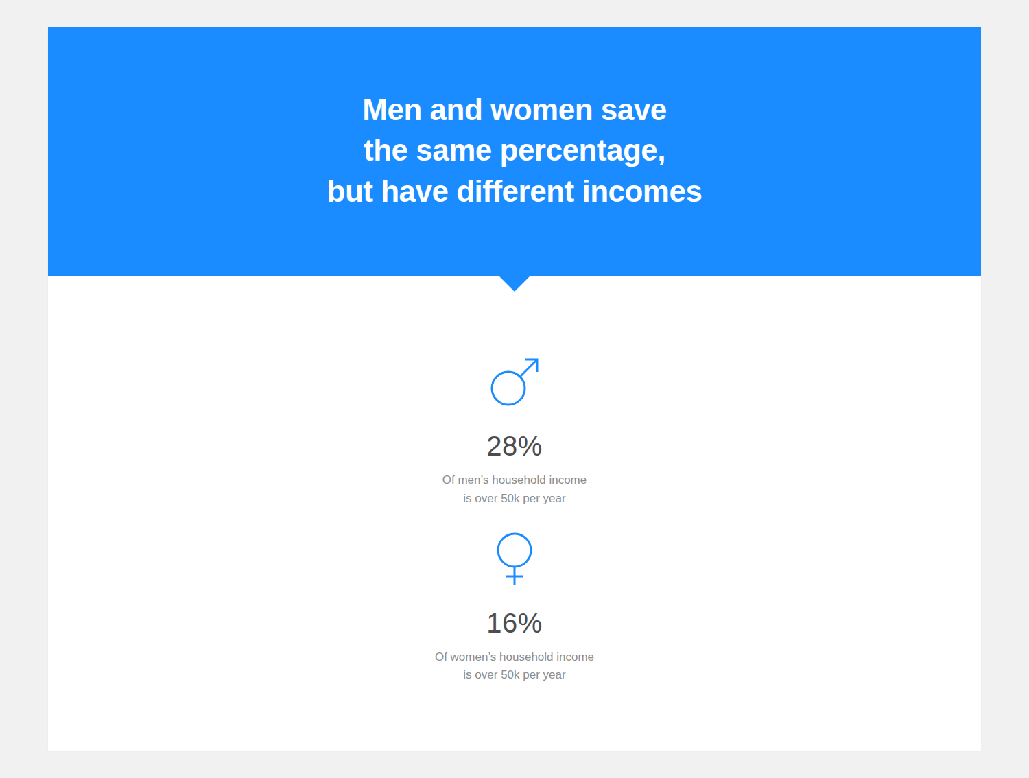Men and women save
the same percentage,
but have different incomes
28%
Of men’s household income
is over 50k per year
16%
Of women’s household income
is over 50k per year